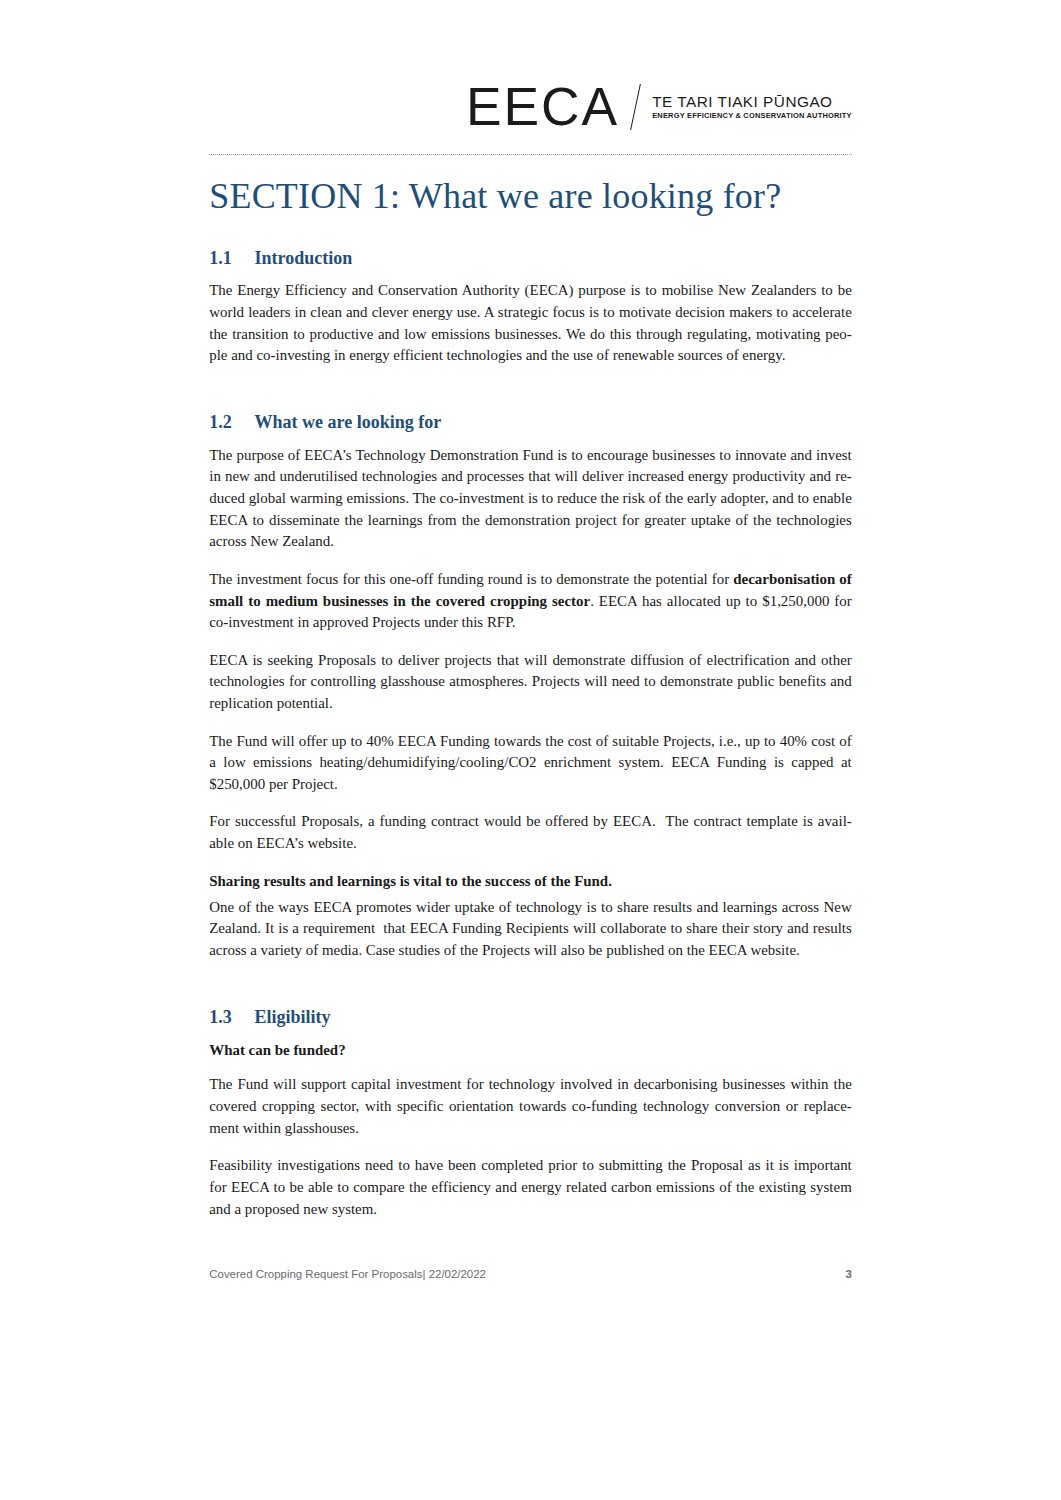EECA
TE TARI TIAKI PŪNGAO
ENERGY EFFICIENCY & CONSERVATION AUTHORITY
SECTION 1: What we are looking for?
1.1 Introduction
The Energy Efficiency and Conservation Authority (EECA) purpose is to mobilise New Zealanders to be world leaders in clean and clever energy use. A strategic focus is to motivate decision makers to accelerate the transition to productive and low emissions businesses. We do this through regulating, motivating people and co-investing in energy efficient technologies and the use of renewable sources of energy.
1.2 What we are looking for
The purpose of EECA’s Technology Demonstration Fund is to encourage businesses to innovate and invest in new and underutilised technologies and processes that will deliver increased energy productivity and reduced global warming emissions. The co-investment is to reduce the risk of the early adopter, and to enable EECA to disseminate the learnings from the demonstration project for greater uptake of the technologies across New Zealand.
The investment focus for this one-off funding round is to demonstrate the potential for decarbonisation of small to medium businesses in the covered cropping sector. EECA has allocated up to $1,250,000 for co-investment in approved Projects under this RFP.
EECA is seeking Proposals to deliver projects that will demonstrate diffusion of electrification and other technologies for controlling glasshouse atmospheres. Projects will need to demonstrate public benefits and replication potential.
The Fund will offer up to 40% EECA Funding towards the cost of suitable Projects, i.e., up to 40% cost of a low emissions heating/dehumidifying/cooling/CO2 enrichment system. EECA Funding is capped at $250,000 per Project.
For successful Proposals, a funding contract would be offered by EECA. The contract template is available on EECA’s website.
Sharing results and learnings is vital to the success of the Fund.
One of the ways EECA promotes wider uptake of technology is to share results and learnings across New Zealand. It is a requirement that EECA Funding Recipients will collaborate to share their story and results across a variety of media. Case studies of the Projects will also be published on the EECA website.
1.3 Eligibility
What can be funded?
The Fund will support capital investment for technology involved in decarbonising businesses within the covered cropping sector, with specific orientation towards co-funding technology conversion or replacement within glasshouses.
Feasibility investigations need to have been completed prior to submitting the Proposal as it is important for EECA to be able to compare the efficiency and energy related carbon emissions of the existing system and a proposed new system.
Covered Cropping Request For Proposals| 22/02/2022
3